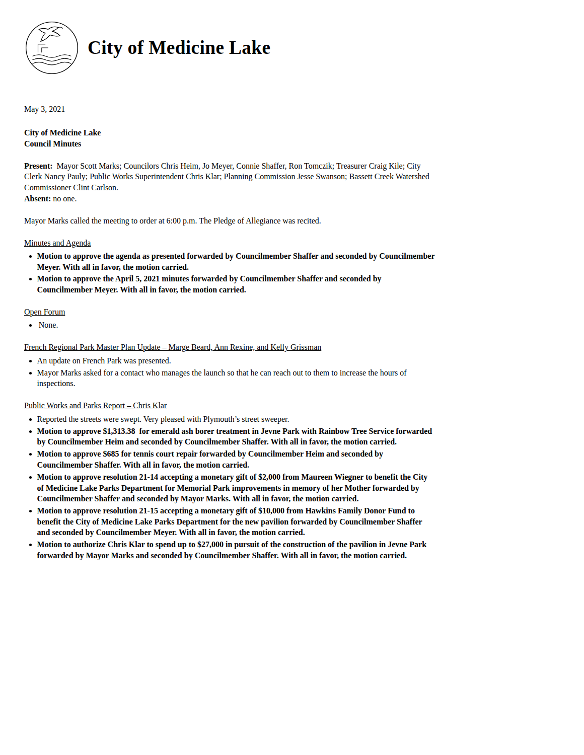City of Medicine Lake
May 3, 2021
City of Medicine Lake
Council Minutes
Present: Mayor Scott Marks; Councilors Chris Heim, Jo Meyer, Connie Shaffer, Ron Tomczik; Treasurer Craig Kile; City Clerk Nancy Pauly; Public Works Superintendent Chris Klar; Planning Commission Jesse Swanson; Bassett Creek Watershed Commissioner Clint Carlson.
Absent: no one.
Mayor Marks called the meeting to order at 6:00 p.m. The Pledge of Allegiance was recited.
Minutes and Agenda
Motion to approve the agenda as presented forwarded by Councilmember Shaffer and seconded by Councilmember Meyer. With all in favor, the motion carried.
Motion to approve the April 5, 2021 minutes forwarded by Councilmember Shaffer and seconded by Councilmember Meyer. With all in favor, the motion carried.
Open Forum
None.
French Regional Park Master Plan Update – Marge Beard, Ann Rexine, and Kelly Grissman
An update on French Park was presented.
Mayor Marks asked for a contact who manages the launch so that he can reach out to them to increase the hours of inspections.
Public Works and Parks Report – Chris Klar
Reported the streets were swept. Very pleased with Plymouth’s street sweeper.
Motion to approve $1,313.38 for emerald ash borer treatment in Jevne Park with Rainbow Tree Service forwarded by Councilmember Heim and seconded by Councilmember Shaffer. With all in favor, the motion carried.
Motion to approve $685 for tennis court repair forwarded by Councilmember Heim and seconded by Councilmember Shaffer. With all in favor, the motion carried.
Motion to approve resolution 21-14 accepting a monetary gift of $2,000 from Maureen Wiegner to benefit the City of Medicine Lake Parks Department for Memorial Park improvements in memory of her Mother forwarded by Councilmember Shaffer and seconded by Mayor Marks. With all in favor, the motion carried.
Motion to approve resolution 21-15 accepting a monetary gift of $10,000 from Hawkins Family Donor Fund to benefit the City of Medicine Lake Parks Department for the new pavilion forwarded by Councilmember Shaffer and seconded by Councilmember Meyer. With all in favor, the motion carried.
Motion to authorize Chris Klar to spend up to $27,000 in pursuit of the construction of the pavilion in Jevne Park forwarded by Mayor Marks and seconded by Councilmember Shaffer. With all in favor, the motion carried.